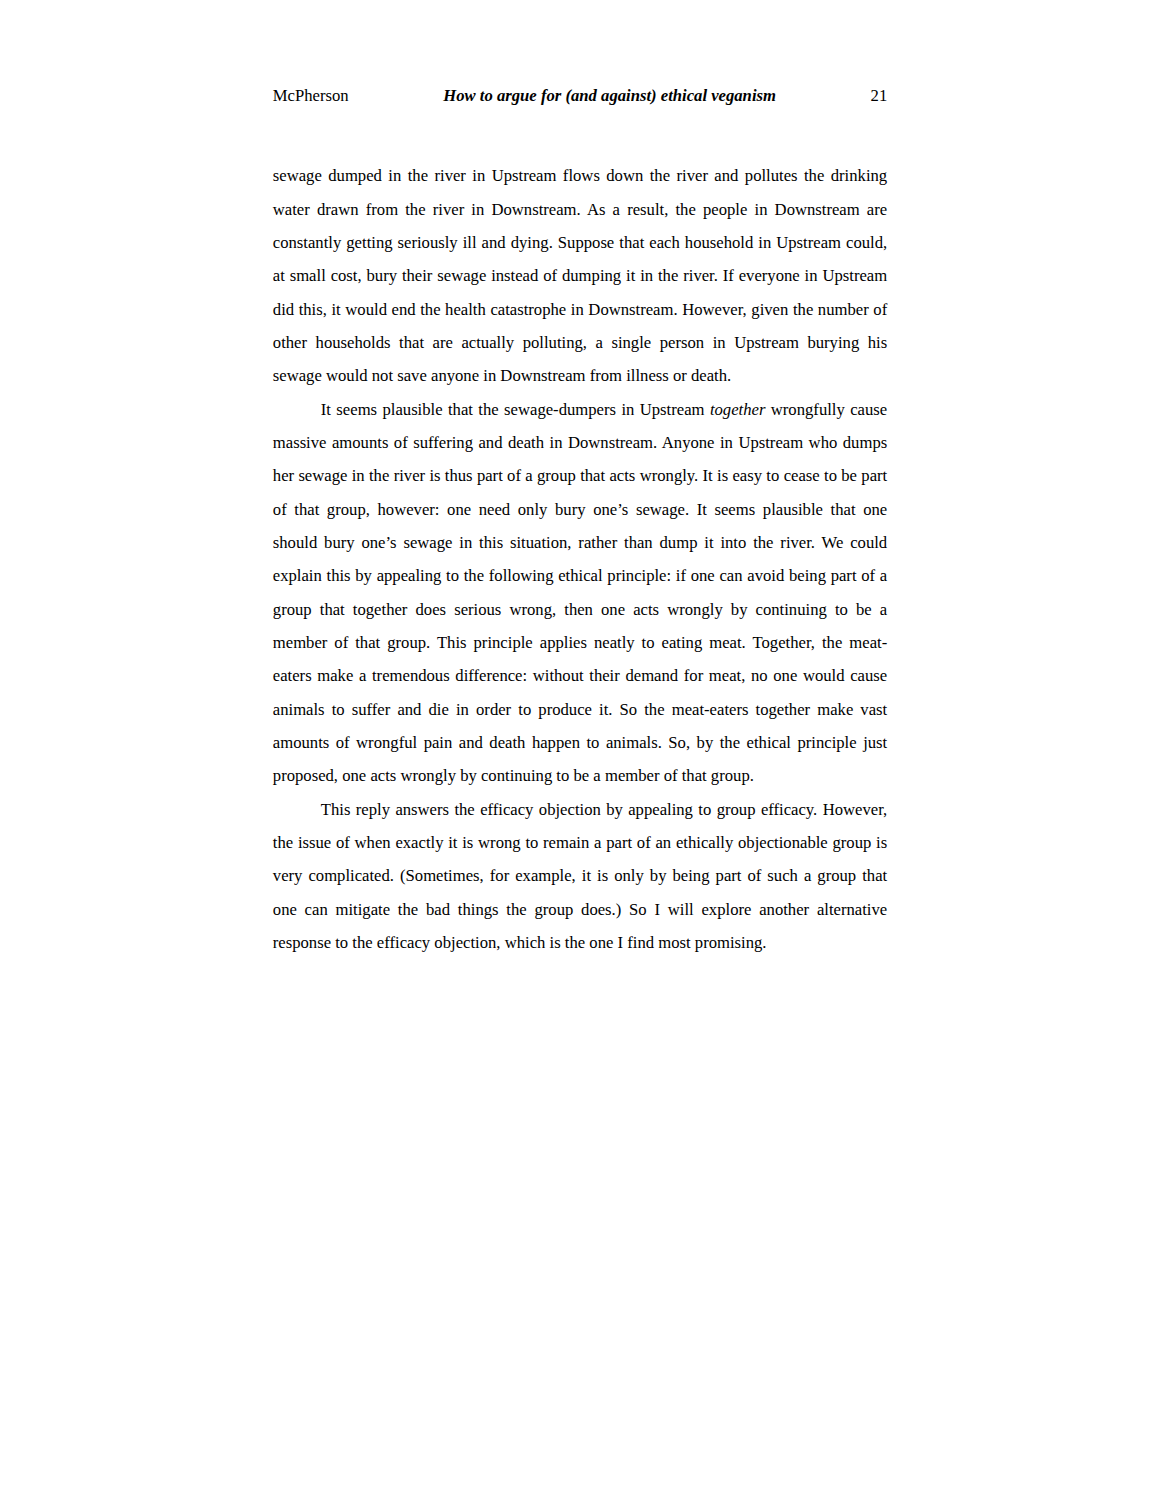McPherson How to argue for (and against) ethical veganism 21
sewage dumped in the river in Upstream flows down the river and pollutes the drinking water drawn from the river in Downstream. As a result, the people in Downstream are constantly getting seriously ill and dying. Suppose that each household in Upstream could, at small cost, bury their sewage instead of dumping it in the river. If everyone in Upstream did this, it would end the health catastrophe in Downstream. However, given the number of other households that are actually polluting, a single person in Upstream burying his sewage would not save anyone in Downstream from illness or death.
It seems plausible that the sewage-dumpers in Upstream together wrongfully cause massive amounts of suffering and death in Downstream. Anyone in Upstream who dumps her sewage in the river is thus part of a group that acts wrongly. It is easy to cease to be part of that group, however: one need only bury one’s sewage. It seems plausible that one should bury one’s sewage in this situation, rather than dump it into the river. We could explain this by appealing to the following ethical principle: if one can avoid being part of a group that together does serious wrong, then one acts wrongly by continuing to be a member of that group. This principle applies neatly to eating meat. Together, the meat-eaters make a tremendous difference: without their demand for meat, no one would cause animals to suffer and die in order to produce it. So the meat-eaters together make vast amounts of wrongful pain and death happen to animals. So, by the ethical principle just proposed, one acts wrongly by continuing to be a member of that group.
This reply answers the efficacy objection by appealing to group efficacy. However, the issue of when exactly it is wrong to remain a part of an ethically objectionable group is very complicated. (Sometimes, for example, it is only by being part of such a group that one can mitigate the bad things the group does.) So I will explore another alternative response to the efficacy objection, which is the one I find most promising.